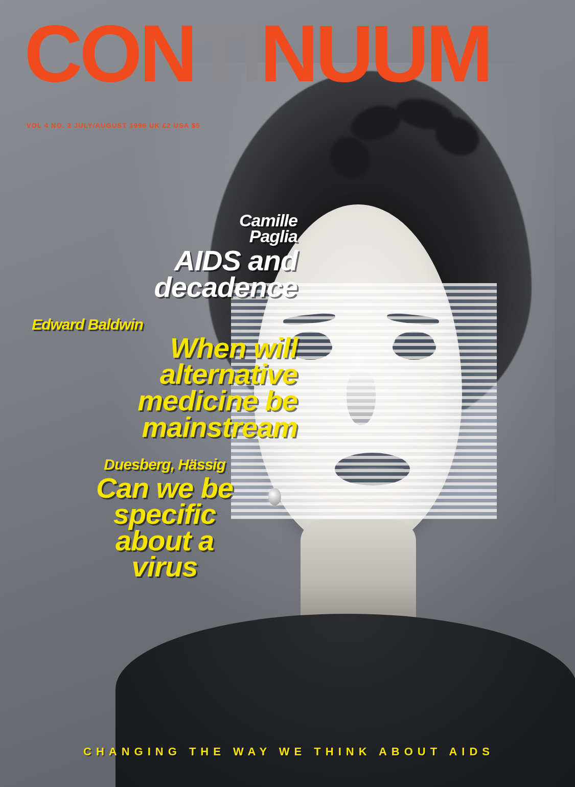CONTINUUM
Vol 4 No. 2 July/August 1996 UK £2 USA $5
Camille
Paglia
AIDS and
decadence
Edward Baldwin
When will
alternative
medicine be
mainstream
Duesberg, Hässig
Can we be
specific
about a
virus
Changing the way we think about AIDS